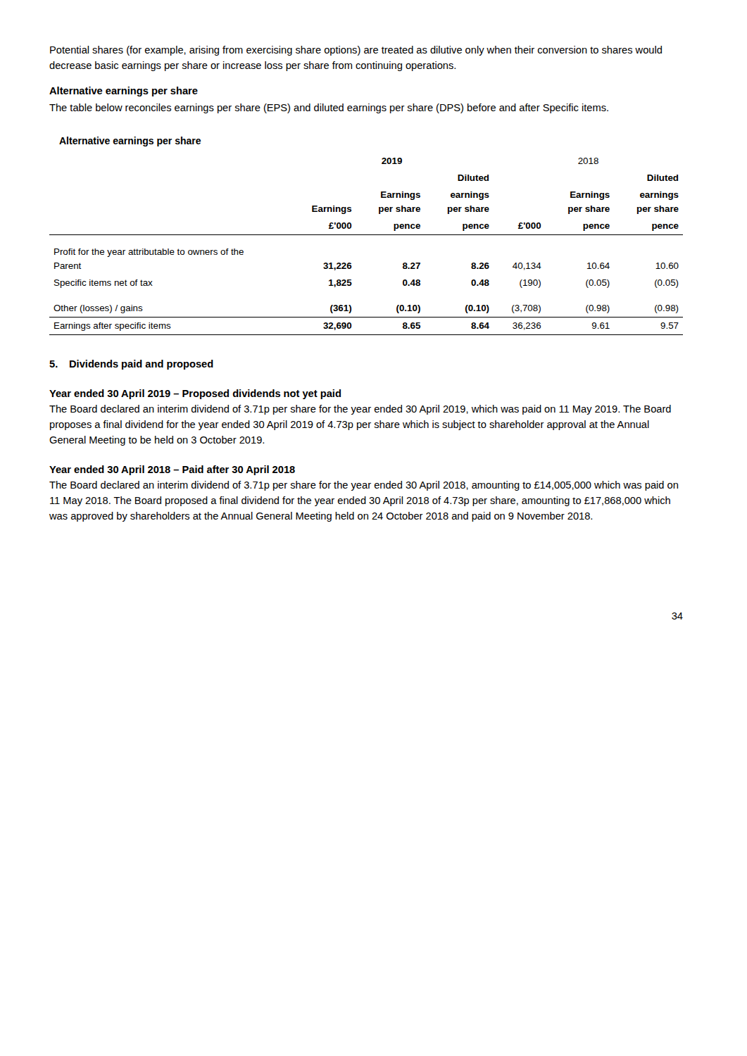Potential shares (for example, arising from exercising share options) are treated as dilutive only when their conversion to shares would decrease basic earnings per share or increase loss per share from continuing operations.
Alternative earnings per share
The table below reconciles earnings per share (EPS) and diluted earnings per share (DPS) before and after Specific items.
Alternative earnings per share
| | 2019 | 2018 |
| --- | --- | --- |
| | | | Diluted | | | Diluted |
| | Earnings | Earnings per share | earnings per share | | Earnings per share | earnings per share |
| | £'000 | pence | pence | £'000 | pence | pence |
| Profit for the year attributable to owners of the Parent | 31,226 | 8.27 | 8.26 | 40,134 | 10.64 | 10.60 |
| Specific items net of tax | 1,825 | 0.48 | 0.48 | (190) | (0.05) | (0.05) |
| Other (losses) / gains | (361) | (0.10) | (0.10) | (3,708) | (0.98) | (0.98) |
| Earnings after specific items | 32,690 | 8.65 | 8.64 | 36,236 | 9.61 | 9.57 |
5. Dividends paid and proposed
Year ended 30 April 2019 – Proposed dividends not yet paid
The Board declared an interim dividend of 3.71p per share for the year ended 30 April 2019, which was paid on 11 May 2019. The Board proposes a final dividend for the year ended 30 April 2019 of 4.73p per share which is subject to shareholder approval at the Annual General Meeting to be held on 3 October 2019.
Year ended 30 April 2018 – Paid after 30 April 2018
The Board declared an interim dividend of 3.71p per share for the year ended 30 April 2018, amounting to £14,005,000 which was paid on 11 May 2018. The Board proposed a final dividend for the year ended 30 April 2018 of 4.73p per share, amounting to £17,868,000 which was approved by shareholders at the Annual General Meeting held on 24 October 2018 and paid on 9 November 2018.
34